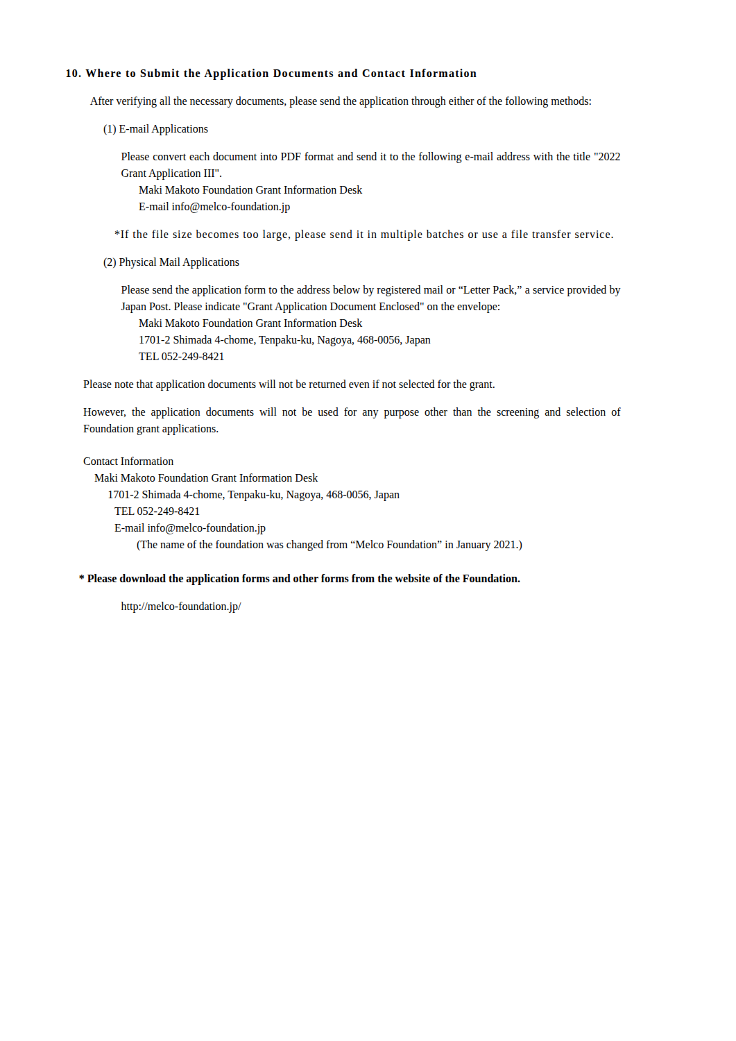10. Where to Submit the Application Documents and Contact Information
After verifying all the necessary documents, please send the application through either of the following methods:
(1) E-mail Applications
Please convert each document into PDF format and send it to the following e-mail address with the title "2022 Grant Application III".
Maki Makoto Foundation Grant Information Desk
E-mail info@melco-foundation.jp
*If the file size becomes too large, please send it in multiple batches or use a file transfer service.
(2) Physical Mail Applications
Please send the application form to the address below by registered mail or “Letter Pack,” a service provided by Japan Post. Please indicate "Grant Application Document Enclosed" on the envelope:
Maki Makoto Foundation Grant Information Desk
1701-2 Shimada 4-chome, Tenpaku-ku, Nagoya, 468-0056, Japan
TEL 052-249-8421
Please note that application documents will not be returned even if not selected for the grant.
However, the application documents will not be used for any purpose other than the screening and selection of Foundation grant applications.
Contact Information
Maki Makoto Foundation Grant Information Desk
1701-2 Shimada 4-chome, Tenpaku-ku, Nagoya, 468-0056, Japan
TEL 052-249-8421
E-mail info@melco-foundation.jp
(The name of the foundation was changed from “Melco Foundation” in January 2021.)
* Please download the application forms and other forms from the website of the Foundation.
http://melco-foundation.jp/